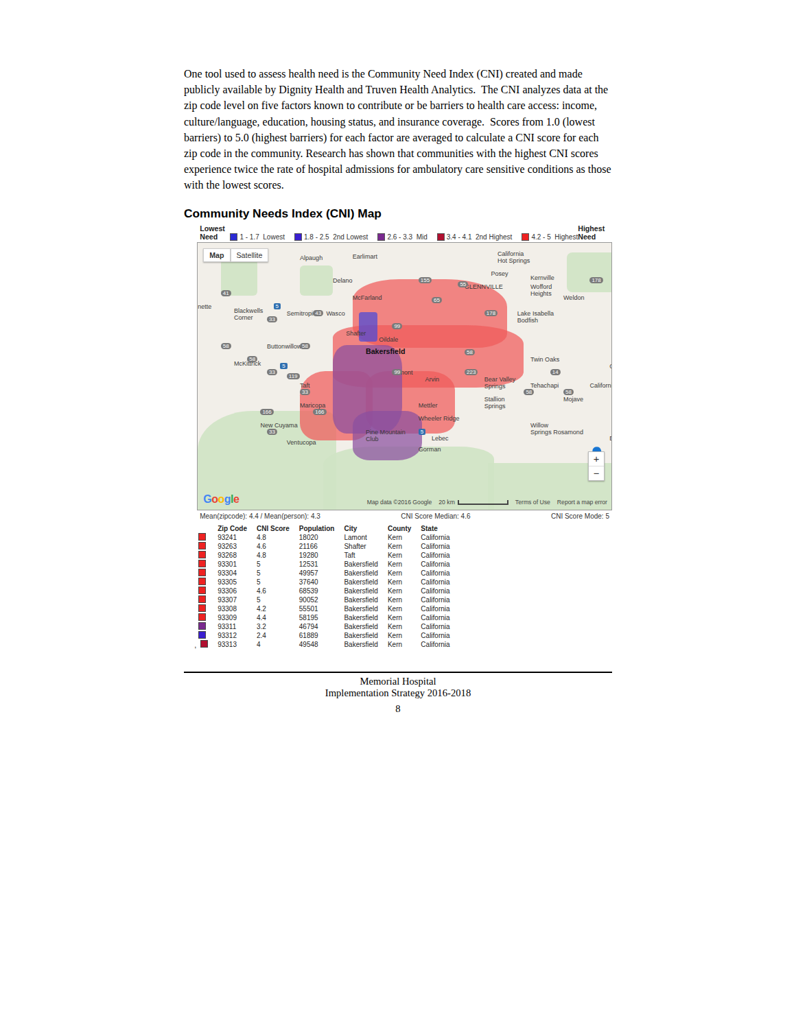One tool used to assess health need is the Community Need Index (CNI) created and made publicly available by Dignity Health and Truven Health Analytics. The CNI analyzes data at the zip code level on five factors known to contribute or be barriers to health care access: income, culture/language, education, housing status, and insurance coverage. Scores from 1.0 (lowest barriers) to 5.0 (highest barriers) for each factor are averaged to calculate a CNI score for each zip code in the community. Research has shown that communities with the highest CNI scores experience twice the rate of hospital admissions for ambulatory care sensitive conditions as those with the lowest scores.
Community Needs Index (CNI) Map
Lowest Need
1 - 1.7 Lowest 1.8 - 2.5 2nd Lowest 2.6 - 3.3 Mid 3.4 - 4.1 2nd Highest 4.2 - 5 Highest
Highest Need
Map Satellite
Alpaugh
Earlimart
California
Hot Springs
Posey
Delano
GLENNVILLE
Kernville
Wofford
Heights
Weldon
McFarland
nette
Blackwells
Corner
Semitropic
Wasco
Lake Isabella
Bodfish
Shafter
Buttonwillow
Oildale
Bakersfield
McKittrick
Twin Oaks
Can
Lamont
Arvin
Bear Valley
Springs
Tehachapi
California
Taft
Stallion
Springs
Mojave
Maricopa
Mettler
Wheeler Ridge
New Cuyama
Willow
Springs Rosamond
Pine Mountain
Club
Lebec
Ventucopa
Gorman
Ed
41
5
33
43
155
55
65
178
178
99
58
58
58
58
33
119
223
14
5
33
99
58
58
166
166
33
5
👤
+
−
Google
Map data ©2016 Google 20 km Terms of Use Report a map error
Mean(zipcode): 4.4 / Mean(person): 4.3 CNI Score Median: 4.6 CNI Score Mode: 5
| | Zip Code | CNI Score | Population | City | County | State |
| --- | --- | --- | --- | --- | --- | --- |
| | 93241 | 4.8 | 18020 | Lamont | Kern | California |
| | 93263 | 4.6 | 21166 | Shafter | Kern | California |
| | 93268 | 4.8 | 19280 | Taft | Kern | California |
| | 93301 | 5 | 12531 | Bakersfield | Kern | California |
| | 93304 | 5 | 49957 | Bakersfield | Kern | California |
| | 93305 | 5 | 37640 | Bakersfield | Kern | California |
| | 93306 | 4.6 | 68539 | Bakersfield | Kern | California |
| | 93307 | 5 | 90052 | Bakersfield | Kern | California |
| | 93308 | 4.2 | 55501 | Bakersfield | Kern | California |
| | 93309 | 4.4 | 58195 | Bakersfield | Kern | California |
| | 93311 | 3.2 | 46794 | Bakersfield | Kern | California |
| | 93312 | 2.4 | 61889 | Bakersfield | Kern | California |
| , | 93313 | 4 | 49548 | Bakersfield | Kern | California |
Memorial Hospital
Implementation Strategy 2016-2018
8